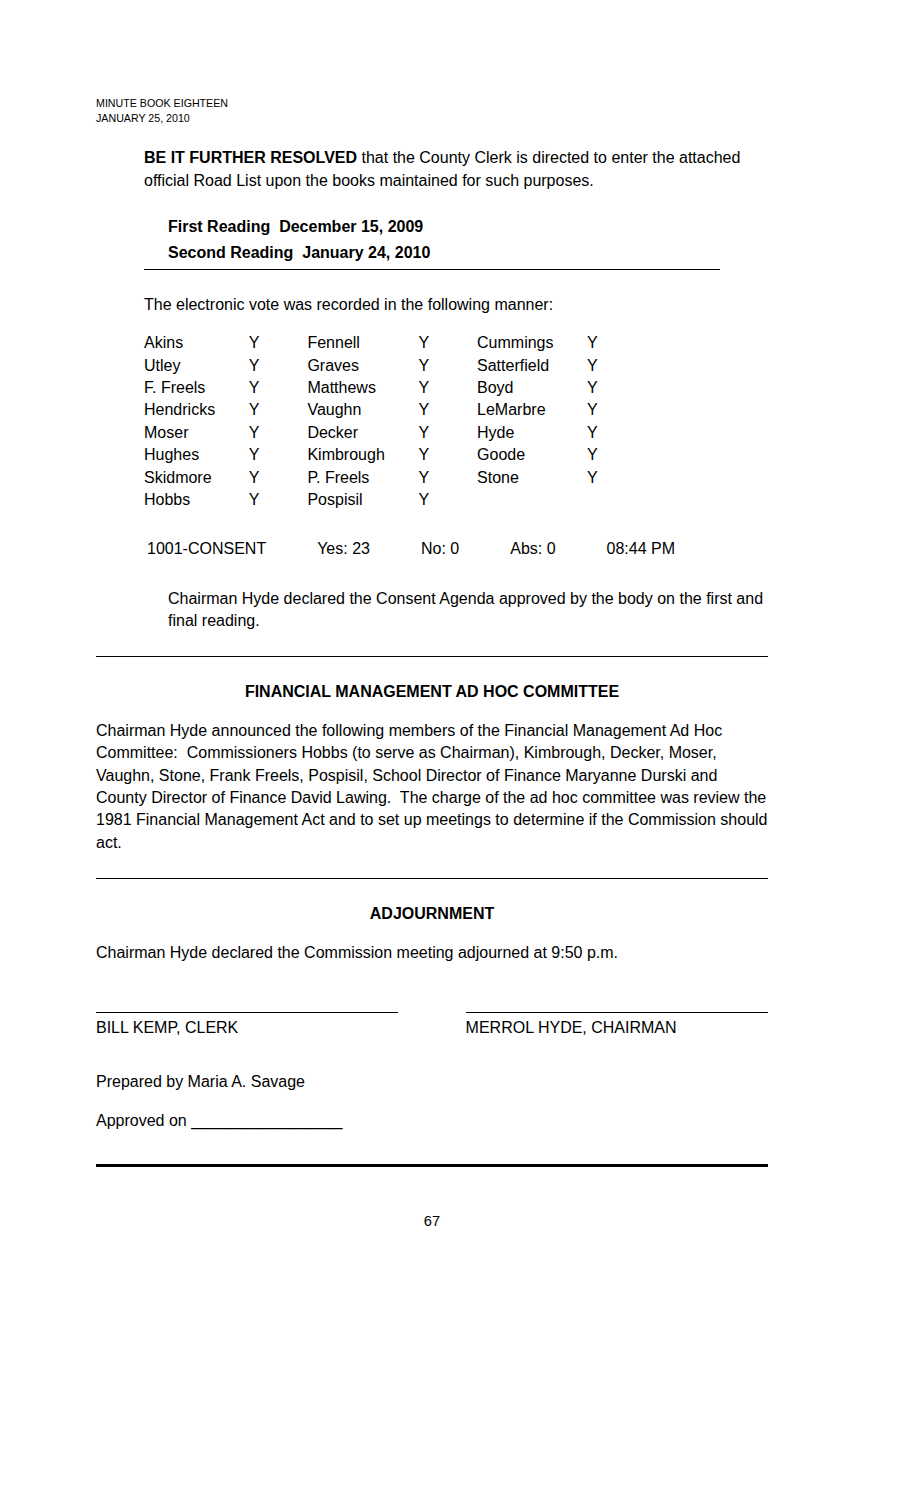MINUTE BOOK EIGHTEEN
JANUARY 25, 2010
BE IT FURTHER RESOLVED that the County Clerk is directed to enter the attached official Road List upon the books maintained for such purposes.
First Reading December 15, 2009
Second Reading January 24, 2010
The electronic vote was recorded in the following manner:
| Akins | Y | Fennell | Y | Cummings | Y |
| Utley | Y | Graves | Y | Satterfield | Y |
| F. Freels | Y | Matthews | Y | Boyd | Y |
| Hendricks | Y | Vaughn | Y | LeMarbre | Y |
| Moser | Y | Decker | Y | Hyde | Y |
| Hughes | Y | Kimbrough | Y | Goode | Y |
| Skidmore | Y | P. Freels | Y | Stone | Y |
| Hobbs | Y | Pospisil | Y | | |
| 1001-CONSENT | Yes: 23 | No: 0 | Abs: 0 | 08:44 PM |
Chairman Hyde declared the Consent Agenda approved by the body on the first and final reading.
FINANCIAL MANAGEMENT AD HOC COMMITTEE
Chairman Hyde announced the following members of the Financial Management Ad Hoc Committee: Commissioners Hobbs (to serve as Chairman), Kimbrough, Decker, Moser, Vaughn, Stone, Frank Freels, Pospisil, School Director of Finance Maryanne Durski and County Director of Finance David Lawing. The charge of the ad hoc committee was review the 1981 Financial Management Act and to set up meetings to determine if the Commission should act.
ADJOURNMENT
Chairman Hyde declared the Commission meeting adjourned at 9:50 p.m.
BILL KEMP, CLERK MERROL HYDE, CHAIRMAN
Prepared by Maria A. Savage
Approved on _________________
67